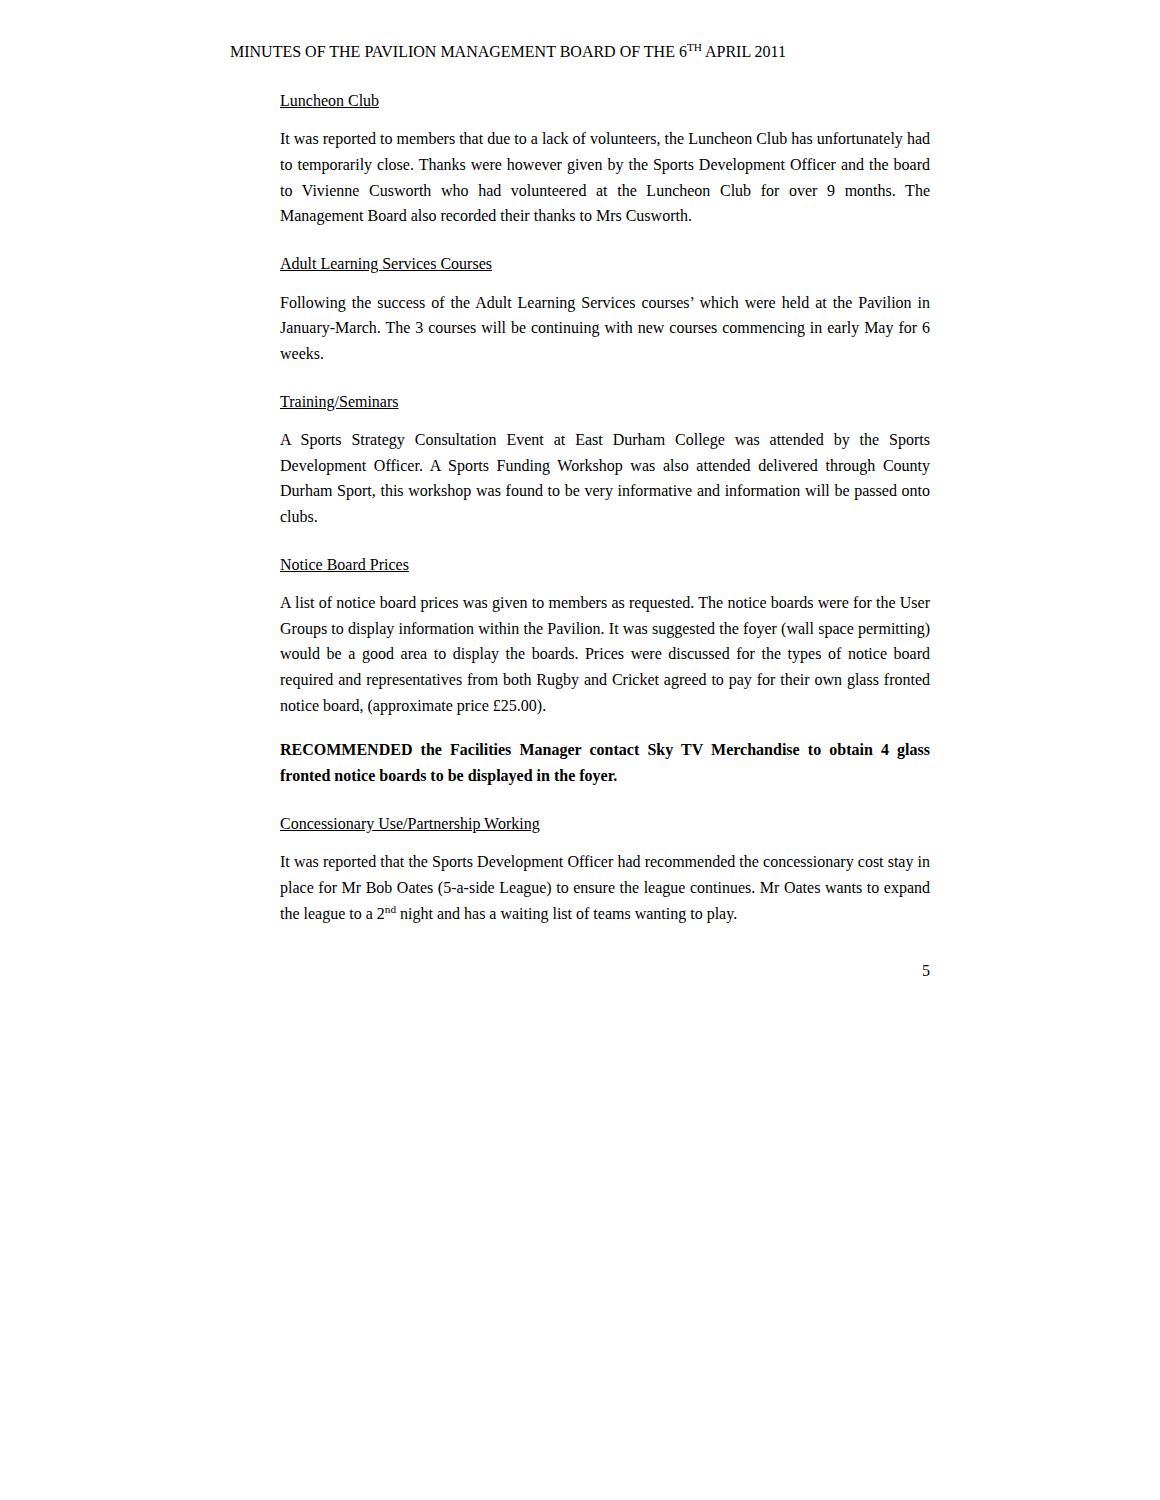Minutes of the Pavilion Management Board of the 6th April 2011
Luncheon Club
It was reported to members that due to a lack of volunteers, the Luncheon Club has unfortunately had to temporarily close. Thanks were however given by the Sports Development Officer and the board to Vivienne Cusworth who had volunteered at the Luncheon Club for over 9 months. The Management Board also recorded their thanks to Mrs Cusworth.
Adult Learning Services Courses
Following the success of the Adult Learning Services courses’ which were held at the Pavilion in January-March. The 3 courses will be continuing with new courses commencing in early May for 6 weeks.
Training/Seminars
A Sports Strategy Consultation Event at East Durham College was attended by the Sports Development Officer. A Sports Funding Workshop was also attended delivered through County Durham Sport, this workshop was found to be very informative and information will be passed onto clubs.
Notice Board Prices
A list of notice board prices was given to members as requested. The notice boards were for the User Groups to display information within the Pavilion. It was suggested the foyer (wall space permitting) would be a good area to display the boards. Prices were discussed for the types of notice board required and representatives from both Rugby and Cricket agreed to pay for their own glass fronted notice board, (approximate price £25.00).
RECOMMENDED the Facilities Manager contact Sky TV Merchandise to obtain 4 glass fronted notice boards to be displayed in the foyer.
Concessionary Use/Partnership Working
It was reported that the Sports Development Officer had recommended the concessionary cost stay in place for Mr Bob Oates (5-a-side League) to ensure the league continues. Mr Oates wants to expand the league to a 2nd night and has a waiting list of teams wanting to play.
5